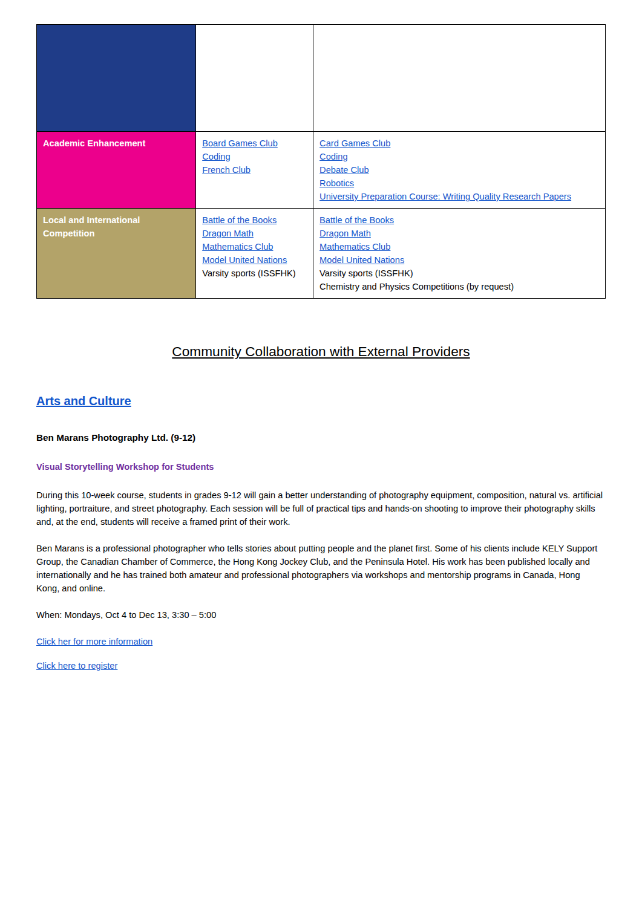| Academic Enhancement | Board Games Club Coding French Club | Card Games Club Coding Debate Club Robotics University Preparation Course: Writing Quality Research Papers |
| Local and International Competition | Battle of the Books Dragon Math Mathematics Club Model United Nations Varsity sports (ISSFHK) | Battle of the Books Dragon Math Mathematics Club Model United Nations Varsity sports (ISSFHK) Chemistry and Physics Competitions (by request) |
Community Collaboration with External Providers
Arts and Culture
Ben Marans Photography Ltd. (9-12)
Visual Storytelling Workshop for Students
During this 10-week course, students in grades 9-12 will gain a better understanding of photography equipment, composition, natural vs. artificial lighting, portraiture, and street photography. Each session will be full of practical tips and hands-on shooting to improve their photography skills and, at the end, students will receive a framed print of their work.
Ben Marans is a professional photographer who tells stories about putting people and the planet first. Some of his clients include KELY Support Group, the Canadian Chamber of Commerce, the Hong Kong Jockey Club, and the Peninsula Hotel. His work has been published locally and internationally and he has trained both amateur and professional photographers via workshops and mentorship programs in Canada, Hong Kong, and online.
When: Mondays, Oct 4 to Dec 13, 3:30 – 5:00
Click her for more information
Click here to register